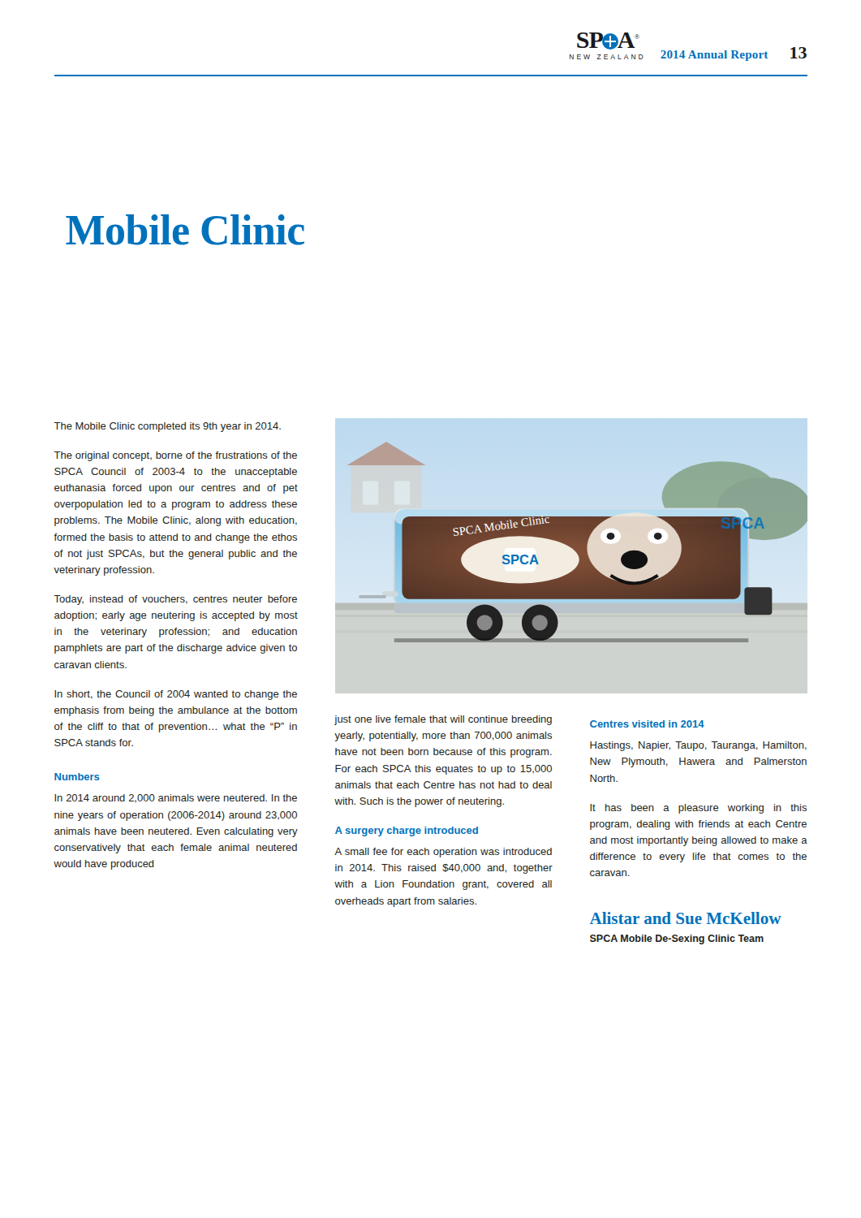SP A®
NEW ZEALAND
2014 Annual Report 13
Mobile Clinic
The Mobile Clinic completed its 9th year in 2014.
The original concept, borne of the frustrations of the SPCA Council of 2003-4 to the unacceptable euthanasia forced upon our centres and of pet overpopulation led to a program to address these problems. The Mobile Clinic, along with education, formed the basis to attend to and change the ethos of not just SPCAs, but the general public and the veterinary profession.
Today, instead of vouchers, centres neuter before adoption; early age neutering is accepted by most in the veterinary profession; and education pamphlets are part of the discharge advice given to caravan clients.
In short, the Council of 2004 wanted to change the emphasis from being the ambulance at the bottom of the cliff to that of prevention… what the “P” in SPCA stands for.
Numbers
In 2014 around 2,000 animals were neutered. In the nine years of operation (2006-2014) around 23,000 animals have been neutered. Even calculating very conservatively that each female animal neutered would have produced
just one live female that will continue breeding yearly, potentially, more than 700,000 animals have not been born because of this program. For each SPCA this equates to up to 15,000 animals that each Centre has not had to deal with. Such is the power of neutering.
A surgery charge introduced
A small fee for each operation was introduced in 2014. This raised $40,000 and, together with a Lion Foundation grant, covered all overheads apart from salaries.
Centres visited in 2014
Hastings, Napier, Taupo, Tauranga, Hamilton, New Plymouth, Hawera and Palmerston North.
It has been a pleasure working in this program, dealing with friends at each Centre and most importantly being allowed to make a difference to every life that comes to the caravan.
Alistar and Sue McKellow
SPCA Mobile De-Sexing Clinic Team